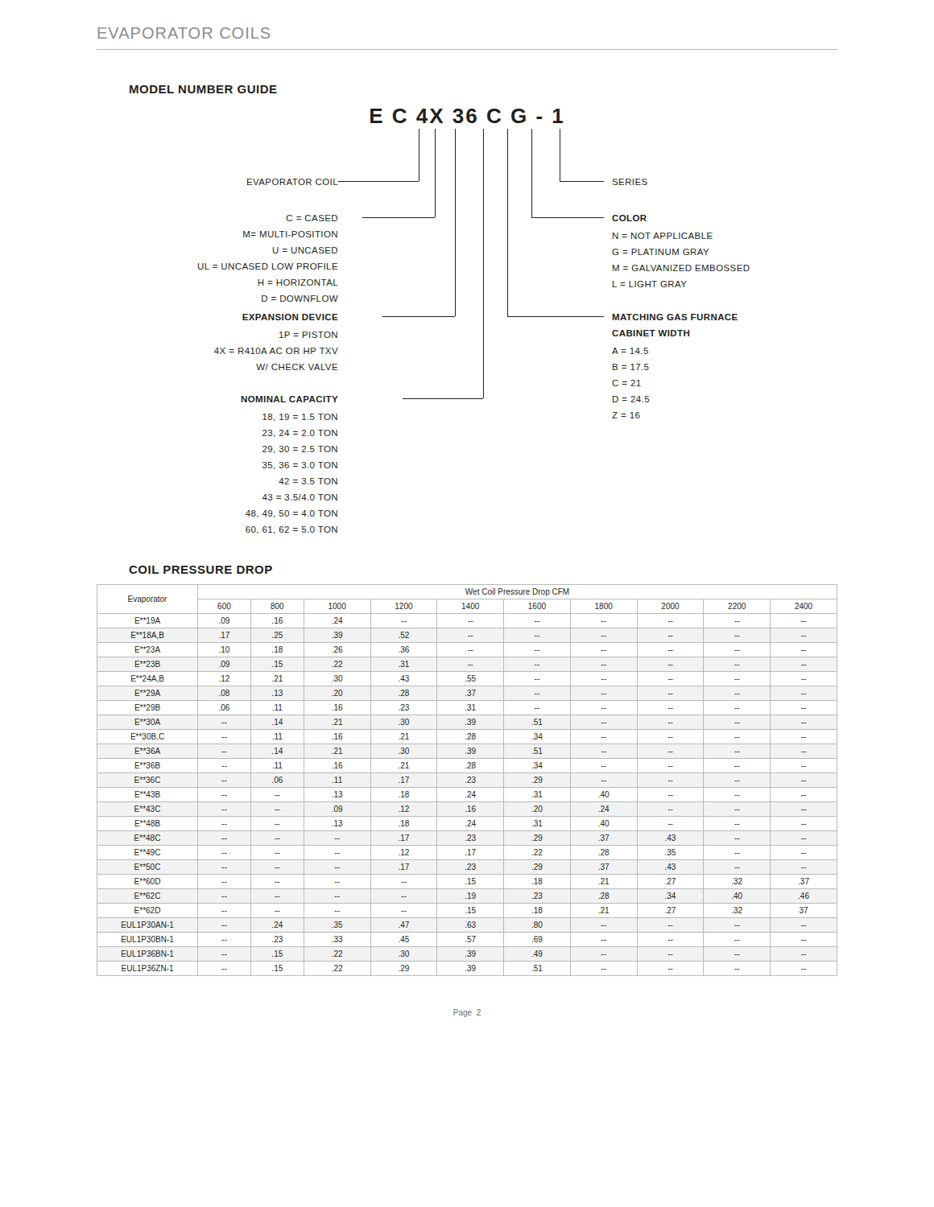EVAPORATOR COILS
MODEL NUMBER GUIDE
E C 4X 36 C G - 1
EVAPORATOR COIL
C = CASED
M= MULTI-POSITION
U = UNCASED
UL = UNCASED LOW PROFILE
H = HORIZONTAL
D = DOWNFLOW
EXPANSION DEVICE
1P = PISTON
4X = R410A AC OR HP TXV
W/ CHECK VALVE
NOMINAL CAPACITY
18, 19 = 1.5 TON
23, 24 = 2.0 TON
29, 30 = 2.5 TON
35, 36 = 3.0 TON
42 = 3.5 TON
43 = 3.5/4.0 TON
48, 49, 50 = 4.0 TON
60, 61, 62 = 5.0 TON
SERIES
COLOR
N = NOT APPLICABLE
G = PLATINUM GRAY
M = GALVANIZED EMBOSSED
L = LIGHT GRAY
MATCHING GAS FURNACE
CABINET WIDTH
A = 14.5
B = 17.5
C = 21
D = 24.5
Z = 16
COIL PRESSURE DROP
| Evaporator | Wet Coil Pressure Drop CFM |
| --- | --- |
| 600 | 800 | 1000 | 1200 | 1400 | 1600 | 1800 | 2000 | 2200 | 2400 |
| E**19A | .09 | .16 | .24 | -- | -- | -- | -- | -- | -- | -- |
| E**18A,B | .17 | .25 | .39 | .52 | -- | -- | -- | -- | -- | -- |
| E**23A | .10 | .18 | .26 | .36 | -- | -- | -- | -- | -- | -- |
| E**23B | .09 | .15 | .22 | .31 | -- | -- | -- | -- | -- | -- |
| E**24A,B | .12 | .21 | .30 | .43 | .55 | -- | -- | -- | -- | -- |
| E**29A | .08 | .13 | .20 | .28 | .37 | -- | -- | -- | -- | -- |
| E**29B | .06 | .11 | .16 | .23 | .31 | -- | -- | -- | -- | -- |
| E**30A | -- | .14 | .21 | .30 | .39 | .51 | -- | -- | -- | -- |
| E**30B,C | -- | .11 | .16 | .21 | .28 | .34 | -- | -- | -- | -- |
| E**36A | -- | .14 | .21 | .30 | .39 | .51 | -- | -- | -- | -- |
| E**36B | -- | .11 | .16 | .21 | .28 | .34 | -- | -- | -- | -- |
| E**36C | -- | .06 | .11 | .17 | .23 | .29 | -- | -- | -- | -- |
| E**43B | -- | -- | .13 | .18 | .24 | .31 | .40 | -- | -- | -- |
| E**43C | -- | -- | .09 | .12 | .16 | .20 | .24 | -- | -- | -- |
| E**48B | -- | -- | .13 | .18 | .24 | .31 | .40 | -- | -- | -- |
| E**48C | -- | -- | -- | .17 | .23 | .29 | .37 | .43 | -- | -- |
| E**49C | -- | -- | -- | .12 | .17 | .22 | .28 | .35 | -- | -- |
| E**50C | -- | -- | -- | .17 | .23 | .29 | .37 | .43 | -- | -- |
| E**60D | -- | -- | -- | -- | .15 | .18 | .21 | .27 | .32 | .37 |
| E**62C | -- | -- | -- | -- | .19 | .23 | .28 | .34 | .40 | .46 |
| E**62D | -- | -- | -- | -- | .15 | .18 | .21 | .27 | .32 | 37 |
| EUL1P30AN-1 | -- | .24 | .35 | .47 | .63 | .80 | -- | -- | -- | -- |
| EUL1P30BN-1 | -- | .23 | .33 | .45 | .57 | .69 | -- | -- | -- | -- |
| EUL1P36BN-1 | -- | .15 | .22 | .30 | .39 | .49 | -- | -- | -- | -- |
| EUL1P36ZN-1 | -- | .15 | .22 | .29 | .39 | .51 | -- | -- | -- | -- |
Page 2